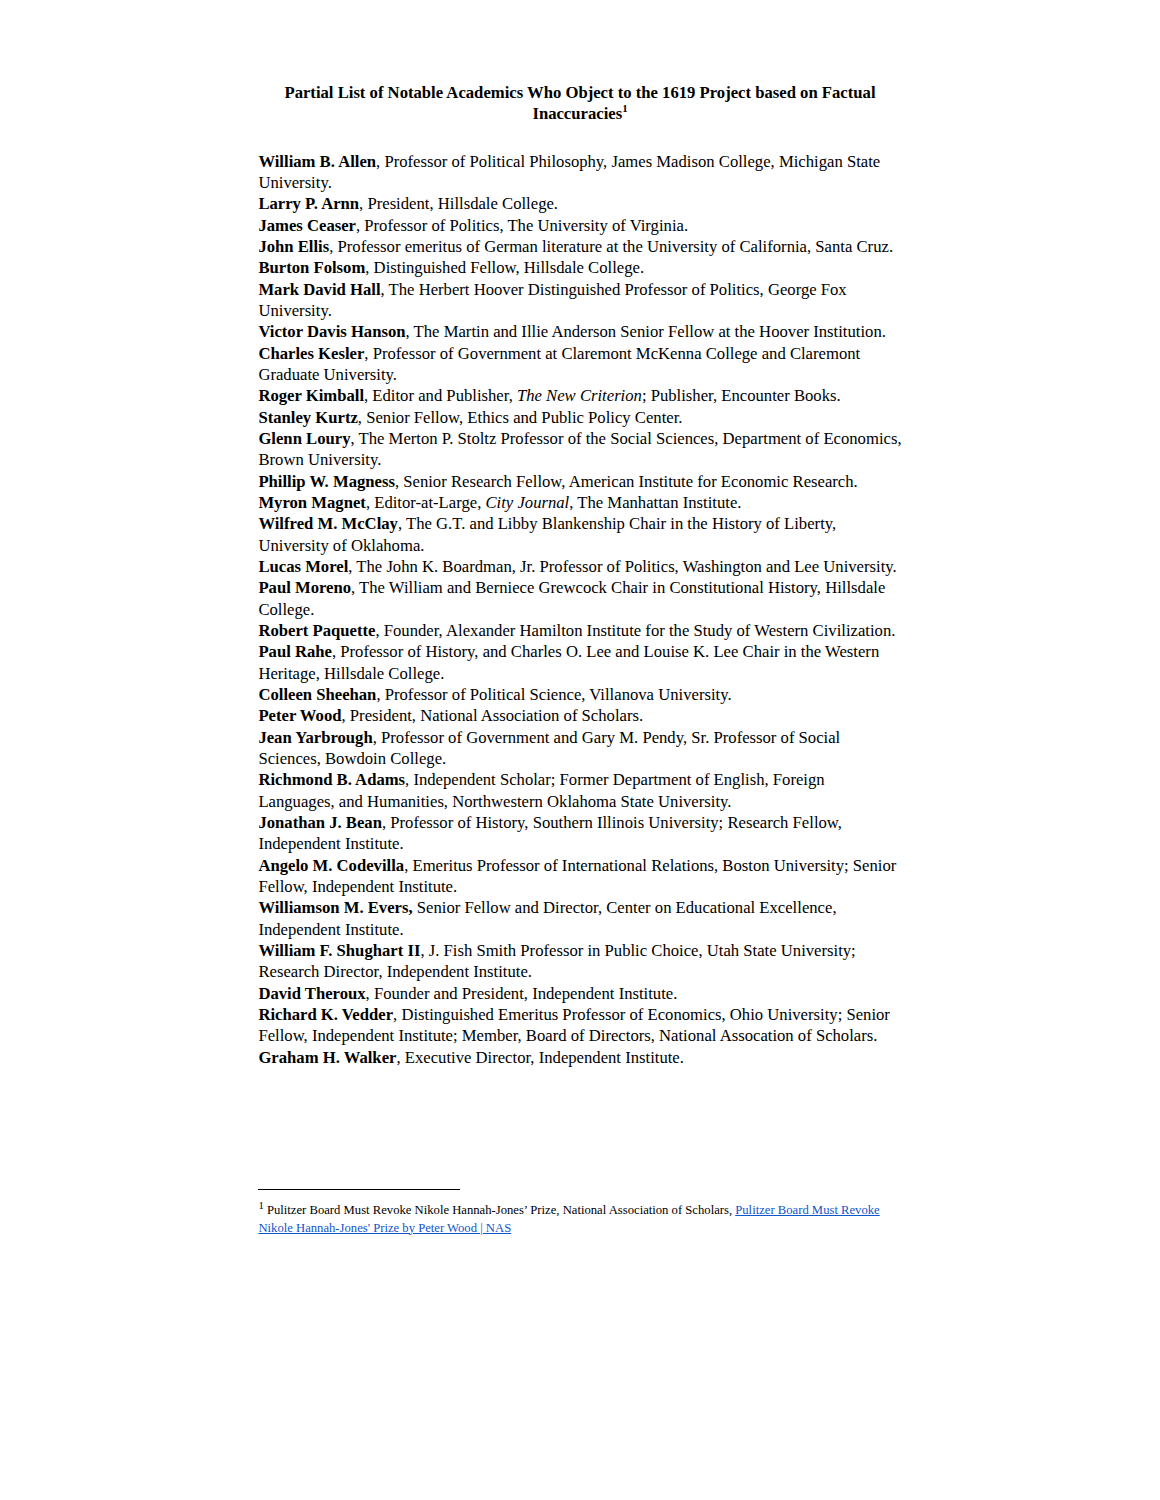Partial List of Notable Academics Who Object to the 1619 Project based on Factual Inaccuracies1
William B. Allen, Professor of Political Philosophy, James Madison College, Michigan State University.
Larry P. Arnn, President, Hillsdale College.
James Ceaser, Professor of Politics, The University of Virginia.
John Ellis, Professor emeritus of German literature at the University of California, Santa Cruz.
Burton Folsom, Distinguished Fellow, Hillsdale College.
Mark David Hall, The Herbert Hoover Distinguished Professor of Politics, George Fox University.
Victor Davis Hanson, The Martin and Illie Anderson Senior Fellow at the Hoover Institution.
Charles Kesler, Professor of Government at Claremont McKenna College and Claremont Graduate University.
Roger Kimball, Editor and Publisher, The New Criterion; Publisher, Encounter Books.
Stanley Kurtz, Senior Fellow, Ethics and Public Policy Center.
Glenn Loury, The Merton P. Stoltz Professor of the Social Sciences, Department of Economics, Brown University.
Phillip W. Magness, Senior Research Fellow, American Institute for Economic Research.
Myron Magnet, Editor-at-Large, City Journal, The Manhattan Institute.
Wilfred M. McClay, The G.T. and Libby Blankenship Chair in the History of Liberty, University of Oklahoma.
Lucas Morel, The John K. Boardman, Jr. Professor of Politics, Washington and Lee University.
Paul Moreno, The William and Berniece Grewcock Chair in Constitutional History, Hillsdale College.
Robert Paquette, Founder, Alexander Hamilton Institute for the Study of Western Civilization.
Paul Rahe, Professor of History, and Charles O. Lee and Louise K. Lee Chair in the Western Heritage, Hillsdale College.
Colleen Sheehan, Professor of Political Science, Villanova University.
Peter Wood, President, National Association of Scholars.
Jean Yarbrough, Professor of Government and Gary M. Pendy, Sr. Professor of Social Sciences, Bowdoin College.
Richmond B. Adams, Independent Scholar; Former Department of English, Foreign Languages, and Humanities, Northwestern Oklahoma State University.
Jonathan J. Bean, Professor of History, Southern Illinois University; Research Fellow, Independent Institute.
Angelo M. Codevilla, Emeritus Professor of International Relations, Boston University; Senior Fellow, Independent Institute.
Williamson M. Evers, Senior Fellow and Director, Center on Educational Excellence, Independent Institute.
William F. Shughart II, J. Fish Smith Professor in Public Choice, Utah State University; Research Director, Independent Institute.
David Theroux, Founder and President, Independent Institute.
Richard K. Vedder, Distinguished Emeritus Professor of Economics, Ohio University; Senior Fellow, Independent Institute; Member, Board of Directors, National Assocation of Scholars.
Graham H. Walker, Executive Director, Independent Institute.
1 Pulitzer Board Must Revoke Nikole Hannah-Jones’ Prize, National Association of Scholars, Pulitzer Board Must Revoke Nikole Hannah-Jones' Prize by Peter Wood | NAS